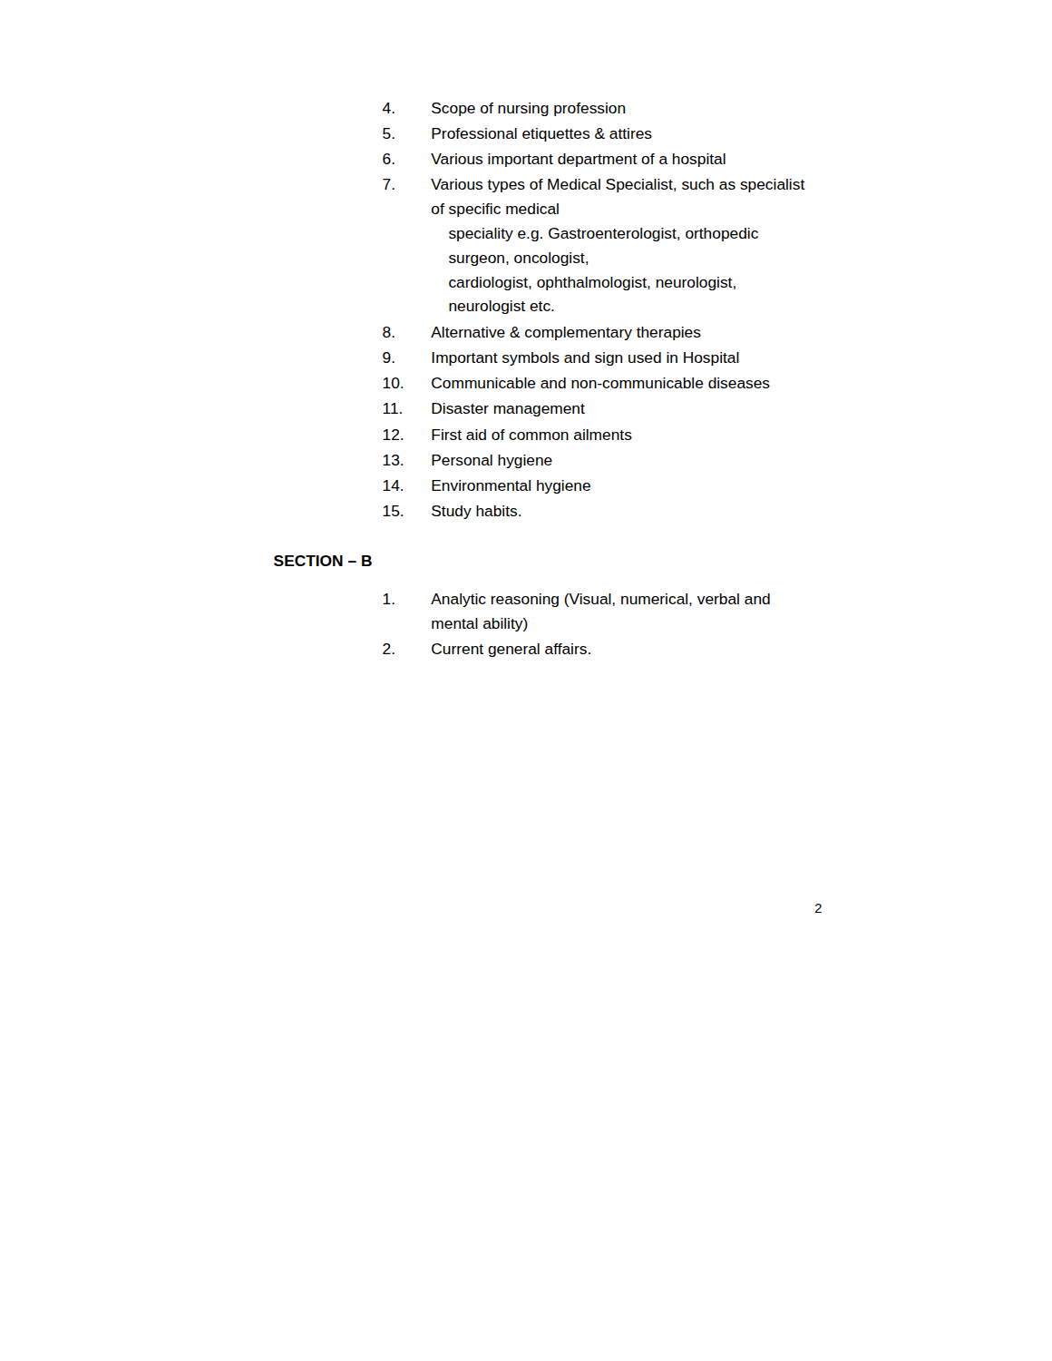4. Scope of nursing profession
5. Professional etiquettes & attires
6. Various important department of a hospital
7. Various types of Medical Specialist, such as specialist of specific medical speciality e.g. Gastroenterologist, orthopedic surgeon, oncologist, cardiologist, ophthalmologist, neurologist, neurologist etc.
8. Alternative & complementary therapies
9. Important symbols and sign used in Hospital
10. Communicable and non-communicable diseases
11. Disaster management
12. First aid of common ailments
13. Personal hygiene
14. Environmental hygiene
15. Study habits.
SECTION – B
1. Analytic reasoning (Visual, numerical, verbal and mental ability)
2. Current general affairs.
2